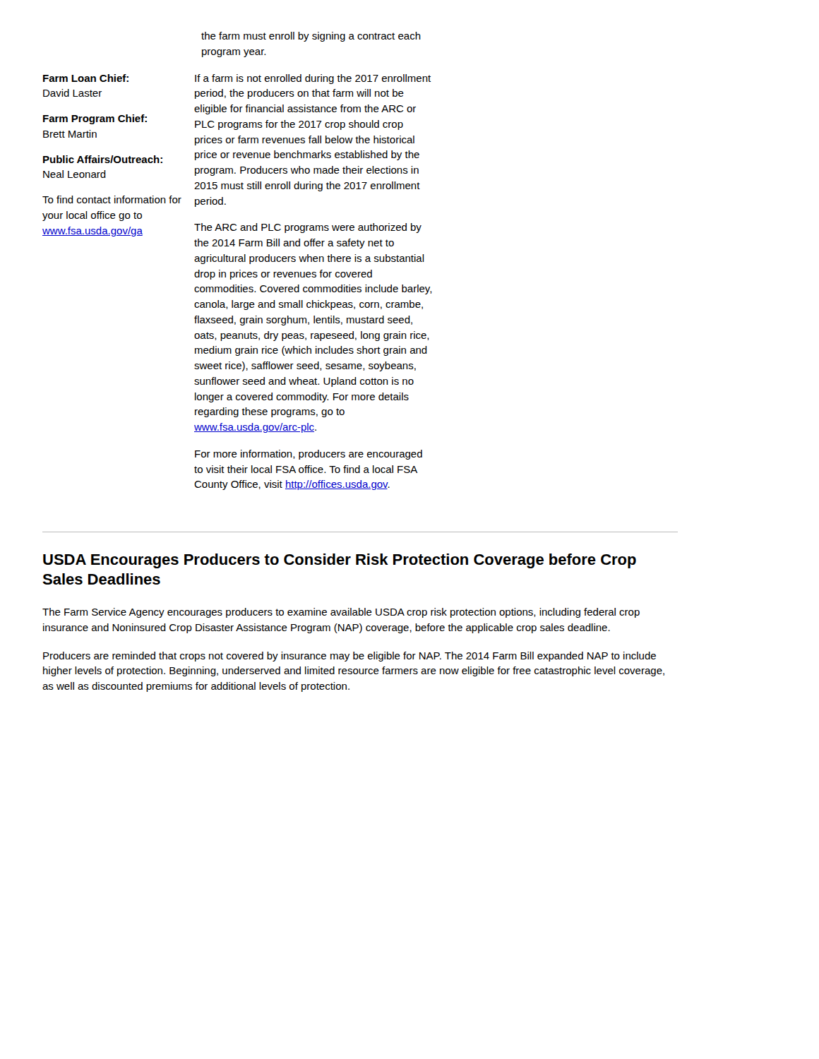the farm must enroll by signing a contract each program year.
Farm Loan Chief:
David Laster
Farm Program Chief:
Brett Martin
Public Affairs/Outreach:
Neal Leonard
To find contact information for your local office go to www.fsa.usda.gov/ga
If a farm is not enrolled during the 2017 enrollment period, the producers on that farm will not be eligible for financial assistance from the ARC or PLC programs for the 2017 crop should crop prices or farm revenues fall below the historical price or revenue benchmarks established by the program. Producers who made their elections in 2015 must still enroll during the 2017 enrollment period.
The ARC and PLC programs were authorized by the 2014 Farm Bill and offer a safety net to agricultural producers when there is a substantial drop in prices or revenues for covered commodities. Covered commodities include barley, canola, large and small chickpeas, corn, crambe, flaxseed, grain sorghum, lentils, mustard seed, oats, peanuts, dry peas, rapeseed, long grain rice, medium grain rice (which includes short grain and sweet rice), safflower seed, sesame, soybeans, sunflower seed and wheat. Upland cotton is no longer a covered commodity. For more details regarding these programs, go to www.fsa.usda.gov/arc-plc.
For more information, producers are encouraged to visit their local FSA office. To find a local FSA County Office, visit http://offices.usda.gov.
USDA Encourages Producers to Consider Risk Protection Coverage before Crop Sales Deadlines
The Farm Service Agency encourages producers to examine available USDA crop risk protection options, including federal crop insurance and Noninsured Crop Disaster Assistance Program (NAP) coverage, before the applicable crop sales deadline.
Producers are reminded that crops not covered by insurance may be eligible for NAP. The 2014 Farm Bill expanded NAP to include higher levels of protection. Beginning, underserved and limited resource farmers are now eligible for free catastrophic level coverage, as well as discounted premiums for additional levels of protection.